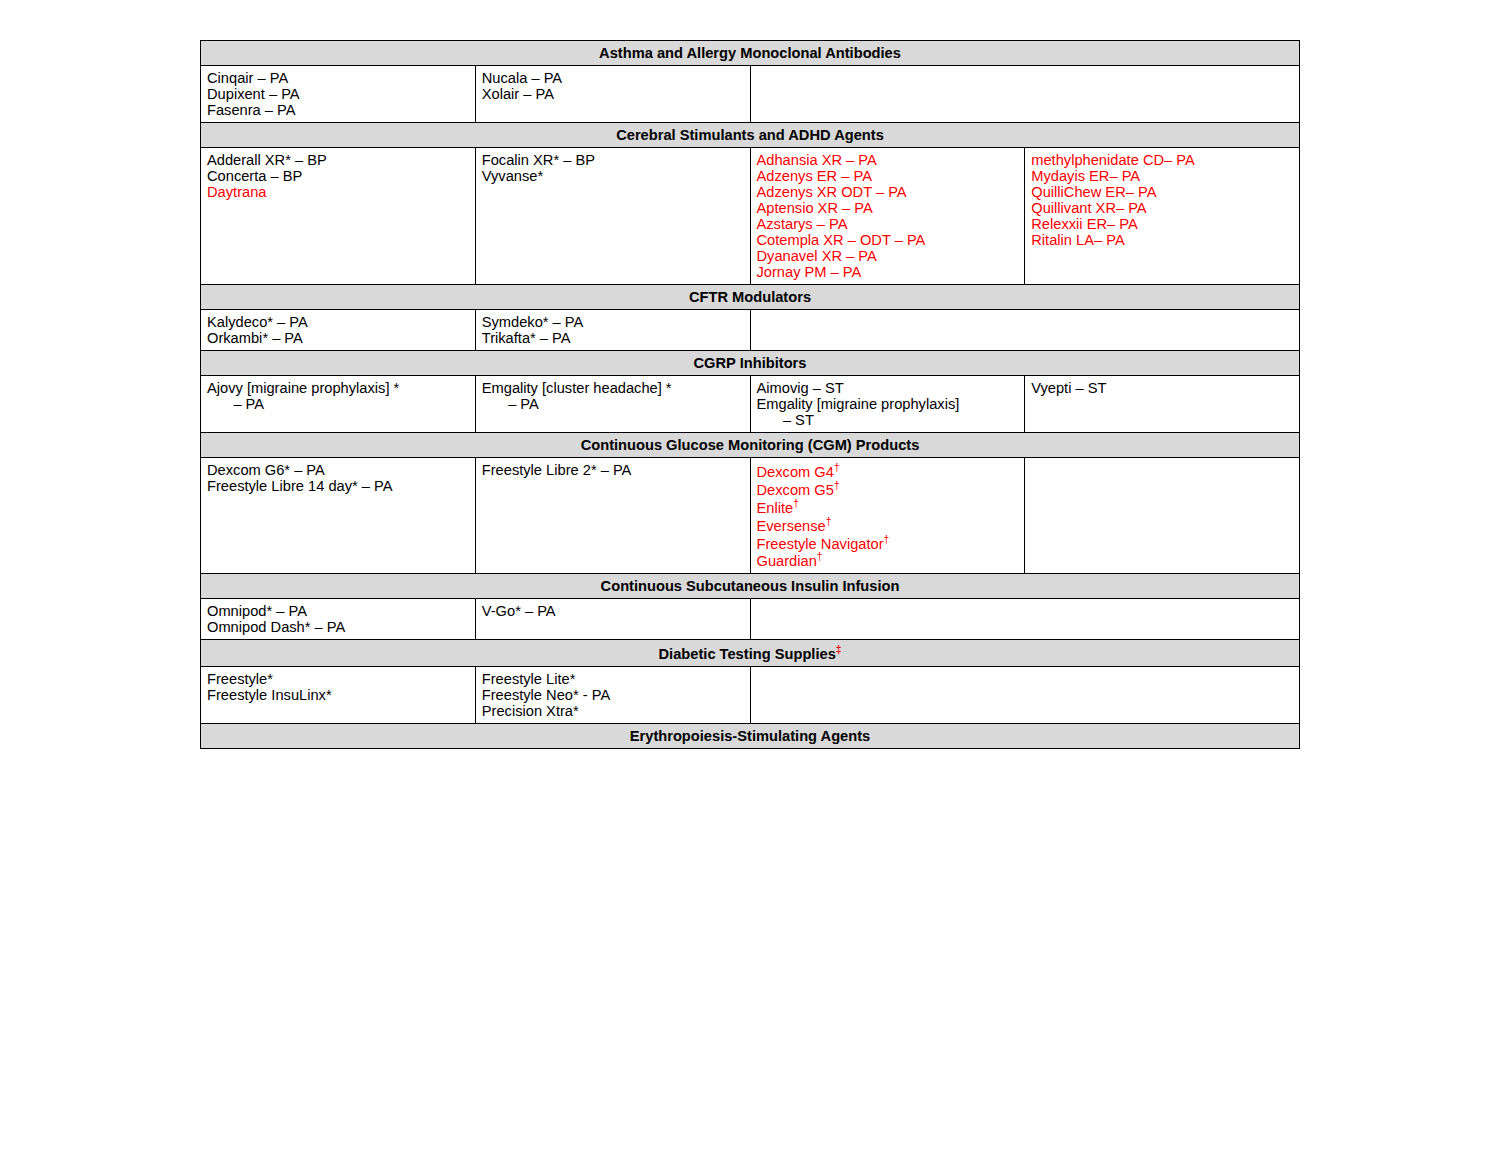| Asthma and Allergy Monoclonal Antibodies |
| Cinqair – PA Dupixent – PA Fasenra – PA | Nucala – PA Xolair – PA | |
| Cerebral Stimulants and ADHD Agents |
| Adderall XR* – BP Concerta – BP Daytrana | Focalin XR* – BP Vyvanse* | Adhansia XR – PA Adzenys ER – PA Adzenys XR ODT – PA Aptensio XR – PA Azstarys – PA Cotempla XR – ODT – PA Dyanavel XR – PA Jornay PM – PA | methylphenidate CD– PA Mydayis ER– PA QuilliChew ER– PA Quillivant XR– PA Relexxii ER– PA Ritalin LA– PA |
| CFTR Modulators |
| Kalydeco* – PA Orkambi* – PA | Symdeko* – PA Trikafta* – PA | |
| CGRP Inhibitors |
| Ajovy [migraine prophylaxis] * – PA | Emgality [cluster headache] * – PA | Aimovig – ST Emgality [migraine prophylaxis] – ST | Vyepti – ST |
| Continuous Glucose Monitoring (CGM) Products |
| Dexcom G6* – PA Freestyle Libre 14 day* – PA | Freestyle Libre 2* – PA | Dexcom G4 † Dexcom G5 † Enlite † Eversense † Freestyle Navigator † Guardian † | |
| Continuous Subcutaneous Insulin Infusion |
| Omnipod* – PA Omnipod Dash* – PA | V-Go* – PA | |
| Diabetic Testing Supplies ‡ |
| Freestyle* Freestyle InsuLinx* | Freestyle Lite* Freestyle Neo* - PA Precision Xtra* | |
| Erythropoiesis-Stimulating Agents |